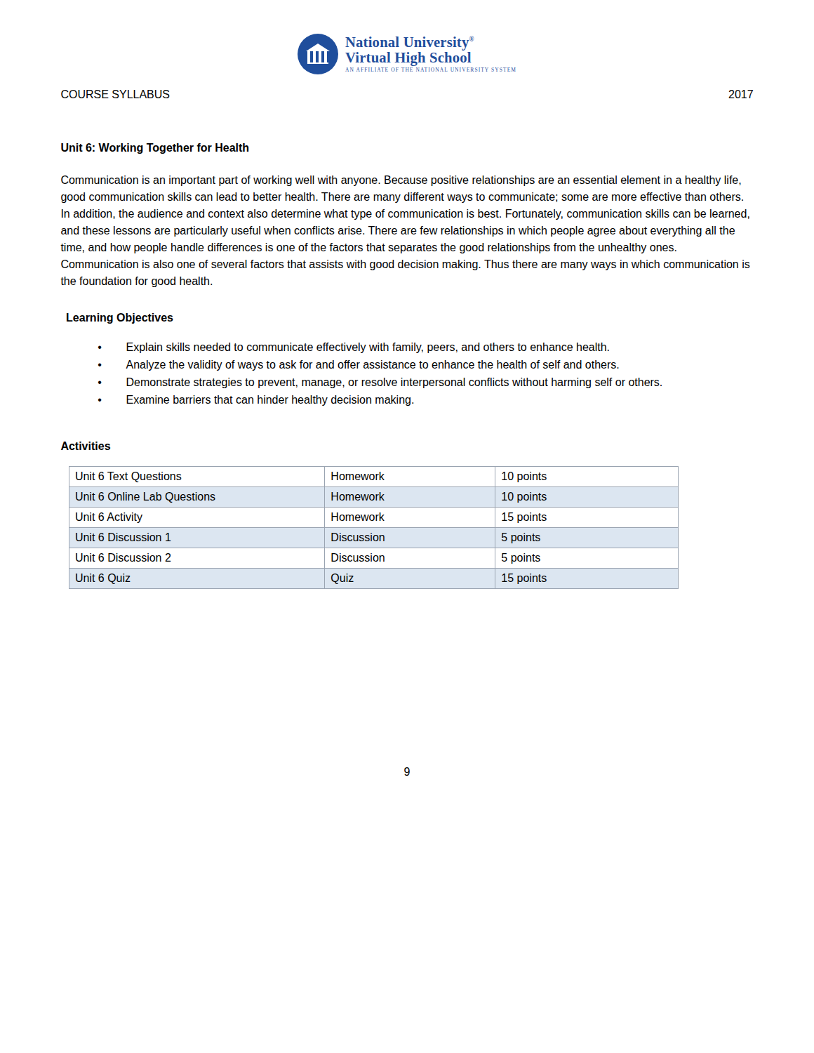National University®
Virtual High School
An Affiliate of the National University System
COURSE SYLLABUS 2017
Unit 6: Working Together for Health
Communication is an important part of working well with anyone. Because positive relationships are an essential element in a healthy life, good communication skills can lead to better health. There are many different ways to communicate; some are more effective than others. In addition, the audience and context also determine what type of communication is best. Fortunately, communication skills can be learned, and these lessons are particularly useful when conflicts arise. There are few relationships in which people agree about everything all the time, and how people handle differences is one of the factors that separates the good relationships from the unhealthy ones. Communication is also one of several factors that assists with good decision making. Thus there are many ways in which communication is the foundation for good health.
Learning Objectives
Explain skills needed to communicate effectively with family, peers, and others to enhance health.
Analyze the validity of ways to ask for and offer assistance to enhance the health of self and others.
Demonstrate strategies to prevent, manage, or resolve interpersonal conflicts without harming self or others.
Examine barriers that can hinder healthy decision making.
Activities
| Unit 6 Text Questions | Homework | 10 points |
| Unit 6 Online Lab Questions | Homework | 10 points |
| Unit 6 Activity | Homework | 15 points |
| Unit 6 Discussion 1 | Discussion | 5 points |
| Unit 6 Discussion 2 | Discussion | 5 points |
| Unit 6 Quiz | Quiz | 15 points |
9